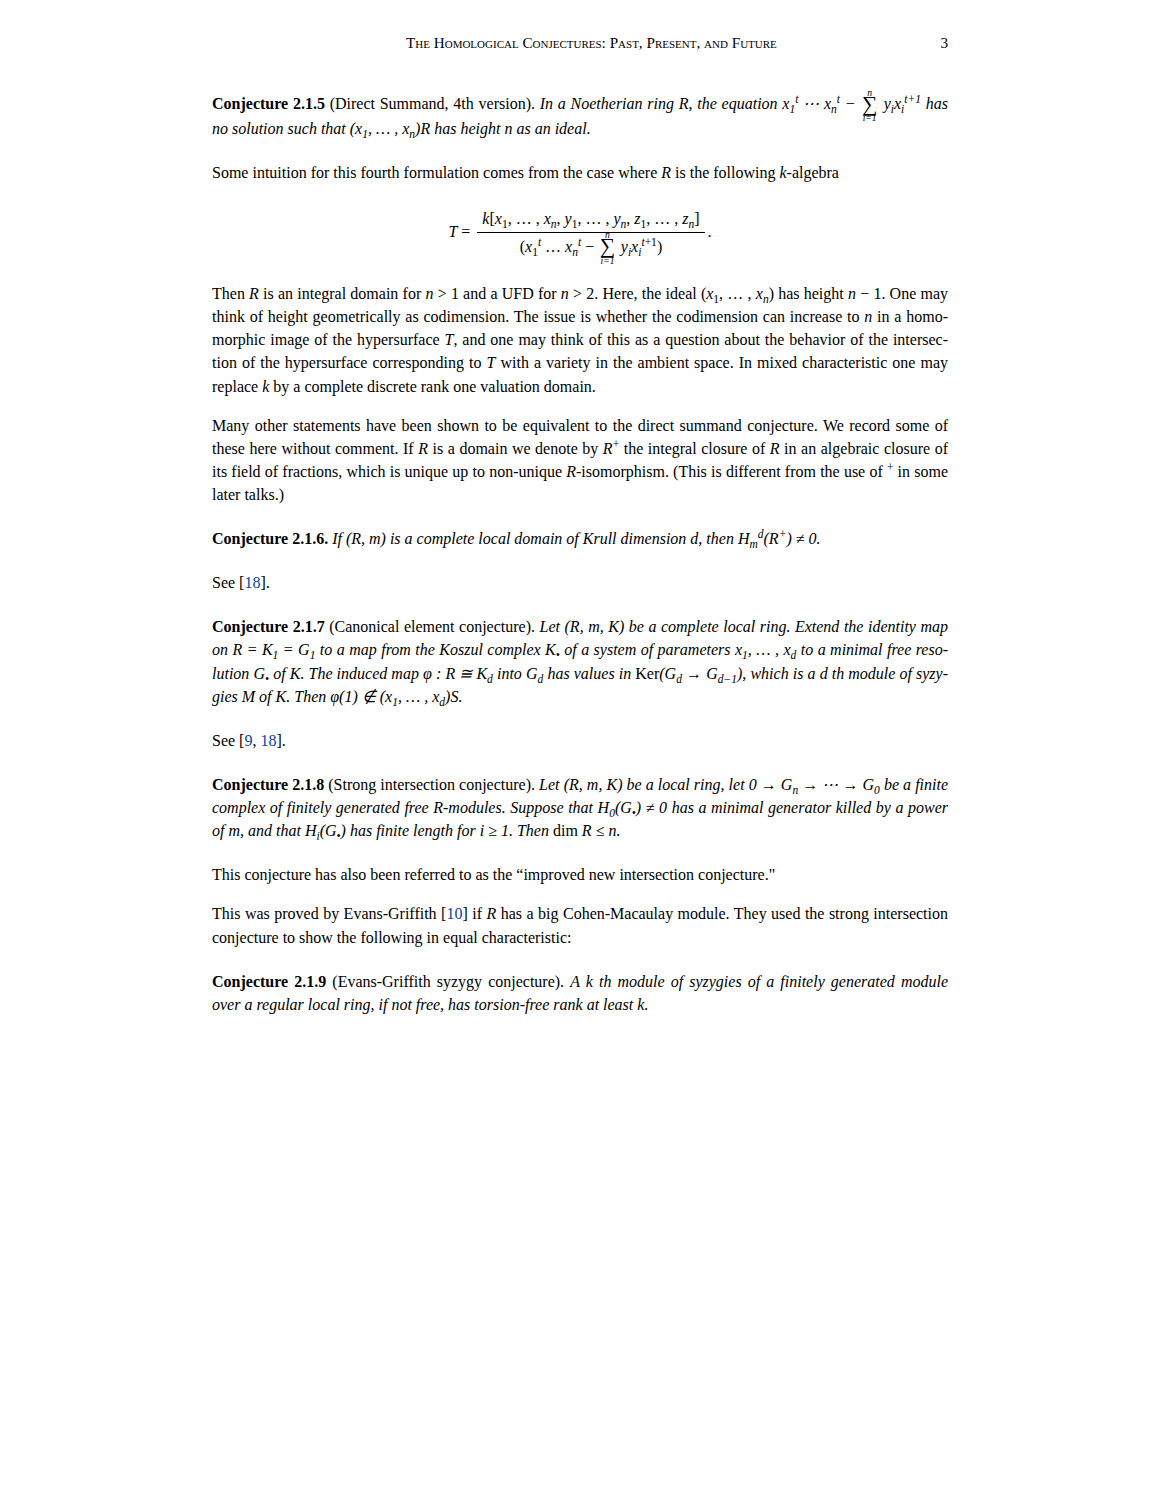The Homological Conjectures: Past, Present, and Future 3
Conjecture 2.1.5 (Direct Summand, 4th version). In a Noetherian ring R, the equation x1t ⋯ xnt − i=1∑n yixit+1 has no solution such that (x1, … , xn)R has height n as an ideal.
Some intuition for this fourth formulation comes from the case where R is the following k-algebra
T = k[x1, … , xn, y1, … , yn, z1, … , zn] (x1t … xnt − i=1∑n yixit+1) .
Then R is an integral domain for n > 1 and a UFD for n > 2. Here, the ideal (x1, … , xn) has height n − 1. One may think of height geometrically as codimension. The issue is whether the codimension can increase to n in a homomorphic image of the hypersurface T, and one may think of this as a question about the behavior of the intersection of the hypersurface corresponding to T with a variety in the ambient space. In mixed characteristic one may replace k by a complete discrete rank one valuation domain.
Many other statements have been shown to be equivalent to the direct summand conjecture. We record some of these here without comment. If R is a domain we denote by R+ the integral closure of R in an algebraic closure of its field of fractions, which is unique up to non-unique R-isomorphism. (This is different from the use of + in some later talks.)
Conjecture 2.1.6. If (R, m) is a complete local domain of Krull dimension d, then Hmd(R+) ≠ 0.
See [18].
Conjecture 2.1.7 (Canonical element conjecture). Let (R, m, K) be a complete local ring. Extend the identity map on R = K1 = G1 to a map from the Koszul complex K• of a system of parameters x1, … , xd to a minimal free resolution G• of K. The induced map φ : R ≅ Kd into Gd has values in Ker(Gd → Gd−1), which is a d th module of syzygies M of K. Then φ(1) ∉ (x1, … , xd)S.
See [9, 18].
Conjecture 2.1.8 (Strong intersection conjecture). Let (R, m, K) be a local ring, let 0 → Gn → ⋯ → G0 be a finite complex of finitely generated free R-modules. Suppose that H0(G•) ≠ 0 has a minimal generator killed by a power of m, and that Hi(G•) has finite length for i ≥ 1. Then dim R ≤ n.
This conjecture has also been referred to as the “improved new intersection conjecture."
This was proved by Evans-Griffith [10] if R has a big Cohen-Macaulay module. They used the strong intersection conjecture to show the following in equal characteristic:
Conjecture 2.1.9 (Evans-Griffith syzygy conjecture). A k th module of syzygies of a finitely generated module over a regular local ring, if not free, has torsion-free rank at least k.